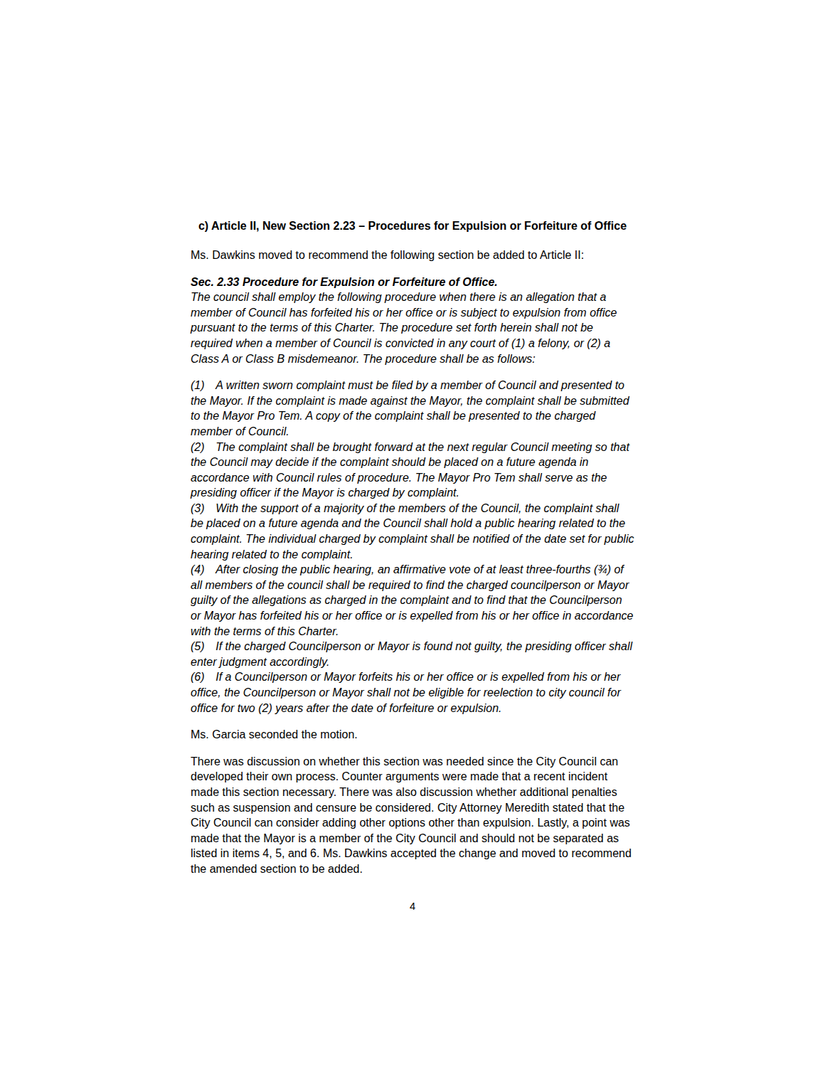c) Article II, New Section 2.23 – Procedures for Expulsion or Forfeiture of Office
Ms. Dawkins moved to recommend the following section be added to Article II:
Sec. 2.33 Procedure for Expulsion or Forfeiture of Office.
The council shall employ the following procedure when there is an allegation that a member of Council has forfeited his or her office or is subject to expulsion from office pursuant to the terms of this Charter. The procedure set forth herein shall not be required when a member of Council is convicted in any court of (1) a felony, or (2) a Class A or Class B misdemeanor. The procedure shall be as follows:
(1) A written sworn complaint must be filed by a member of Council and presented to the Mayor. If the complaint is made against the Mayor, the complaint shall be submitted to the Mayor Pro Tem. A copy of the complaint shall be presented to the charged member of Council.
(2) The complaint shall be brought forward at the next regular Council meeting so that the Council may decide if the complaint should be placed on a future agenda in accordance with Council rules of procedure. The Mayor Pro Tem shall serve as the presiding officer if the Mayor is charged by complaint.
(3) With the support of a majority of the members of the Council, the complaint shall be placed on a future agenda and the Council shall hold a public hearing related to the complaint. The individual charged by complaint shall be notified of the date set for public hearing related to the complaint.
(4) After closing the public hearing, an affirmative vote of at least three-fourths (¾) of all members of the council shall be required to find the charged councilperson or Mayor guilty of the allegations as charged in the complaint and to find that the Councilperson or Mayor has forfeited his or her office or is expelled from his or her office in accordance with the terms of this Charter.
(5) If the charged Councilperson or Mayor is found not guilty, the presiding officer shall enter judgment accordingly.
(6) If a Councilperson or Mayor forfeits his or her office or is expelled from his or her office, the Councilperson or Mayor shall not be eligible for reelection to city council for office for two (2) years after the date of forfeiture or expulsion.
Ms. Garcia seconded the motion.
There was discussion on whether this section was needed since the City Council can developed their own process. Counter arguments were made that a recent incident made this section necessary. There was also discussion whether additional penalties such as suspension and censure be considered. City Attorney Meredith stated that the City Council can consider adding other options other than expulsion. Lastly, a point was made that the Mayor is a member of the City Council and should not be separated as listed in items 4, 5, and 6. Ms. Dawkins accepted the change and moved to recommend the amended section to be added.
4